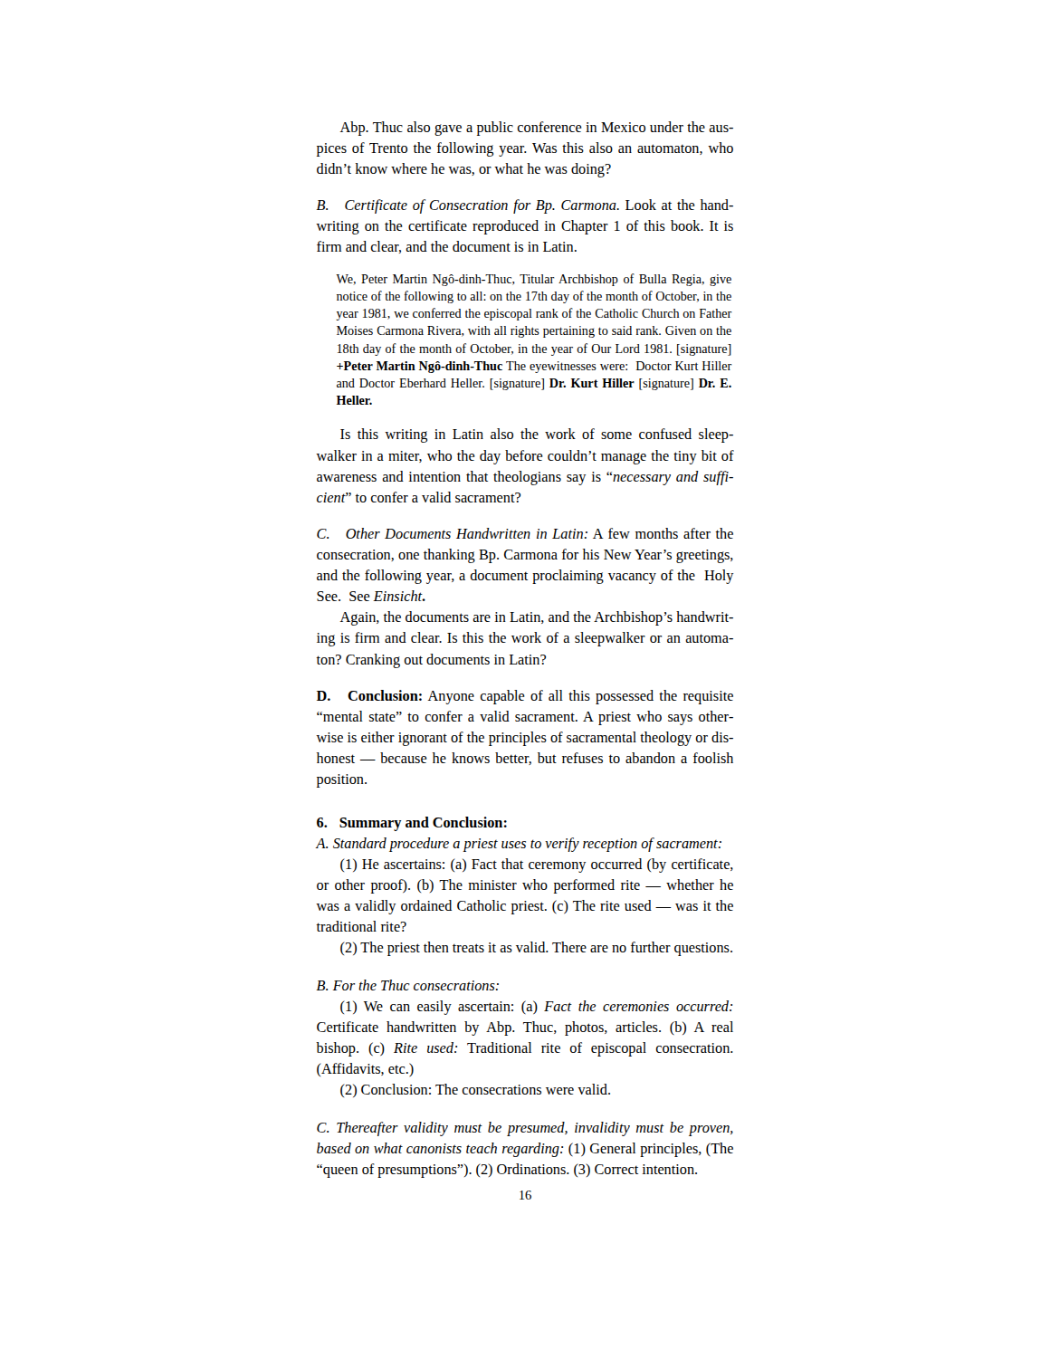Abp. Thuc also gave a public conference in Mexico under the auspices of Trento the following year. Was this also an automaton, who didn’t know where he was, or what he was doing?
B. Certificate of Consecration for Bp. Carmona. Look at the handwriting on the certificate reproduced in Chapter 1 of this book. It is firm and clear, and the document is in Latin.
We, Peter Martin Ngô-dinh-Thuc, Titular Archbishop of Bulla Regia, give notice of the following to all: on the 17th day of the month of October, in the year 1981, we conferred the episcopal rank of the Catholic Church on Father Moises Carmona Rivera, with all rights pertaining to said rank. Given on the 18th day of the month of October, in the year of Our Lord 1981. [signature] +Peter Martin Ngô-dinh-Thuc The eyewitnesses were: Doctor Kurt Hiller and Doctor Eberhard Heller. [signature] Dr. Kurt Hiller [signature] Dr. E. Heller.
Is this writing in Latin also the work of some confused sleepwalker in a miter, who the day before couldn’t manage the tiny bit of awareness and intention that theologians say is “necessary and sufficient” to confer a valid sacrament?
C. Other Documents Handwritten in Latin: A few months after the consecration, one thanking Bp. Carmona for his New Year’s greetings, and the following year, a document proclaiming vacancy of the Holy See. See Einsicht.
Again, the documents are in Latin, and the Archbishop’s handwriting is firm and clear. Is this the work of a sleepwalker or an automaton? Cranking out documents in Latin?
D. Conclusion: Anyone capable of all this possessed the requisite “mental state” to confer a valid sacrament. A priest who says otherwise is either ignorant of the principles of sacramental theology or dishonest — because he knows better, but refuses to abandon a foolish position.
6. Summary and Conclusion:
A. Standard procedure a priest uses to verify reception of sacrament:
(1) He ascertains: (a) Fact that ceremony occurred (by certificate, or other proof). (b) The minister who performed rite — whether he was a validly ordained Catholic priest. (c) The rite used — was it the traditional rite?
(2) The priest then treats it as valid. There are no further questions.
B. For the Thuc consecrations:
(1) We can easily ascertain: (a) Fact the ceremonies occurred: Certificate handwritten by Abp. Thuc, photos, articles. (b) A real bishop. (c) Rite used: Traditional rite of episcopal consecration. (Affidavits, etc.)
(2) Conclusion: The consecrations were valid.
C. Thereafter validity must be presumed, invalidity must be proven, based on what canonists teach regarding: (1) General principles, (The “queen of presumptions”). (2) Ordinations. (3) Correct intention.
16